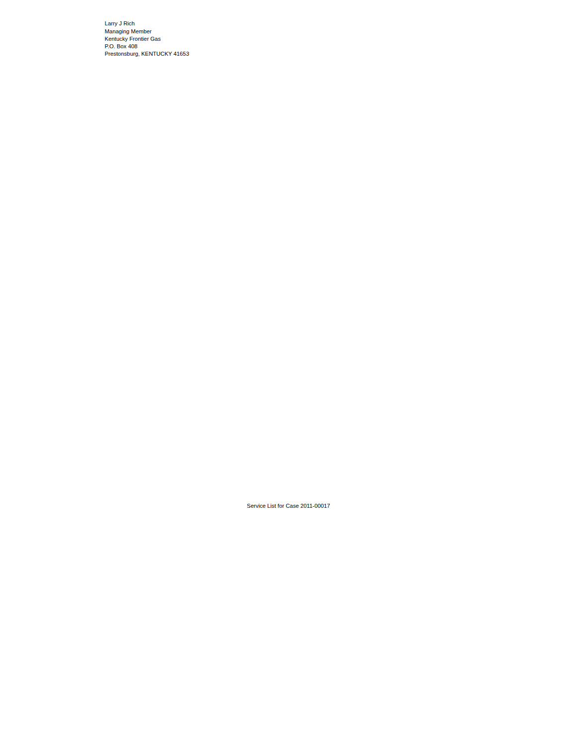Larry J Rich Managing Member Kentucky Frontier Gas P.O. Box 408 Prestonsburg, KENTUCKY 41653
Service List for Case 2011-00017